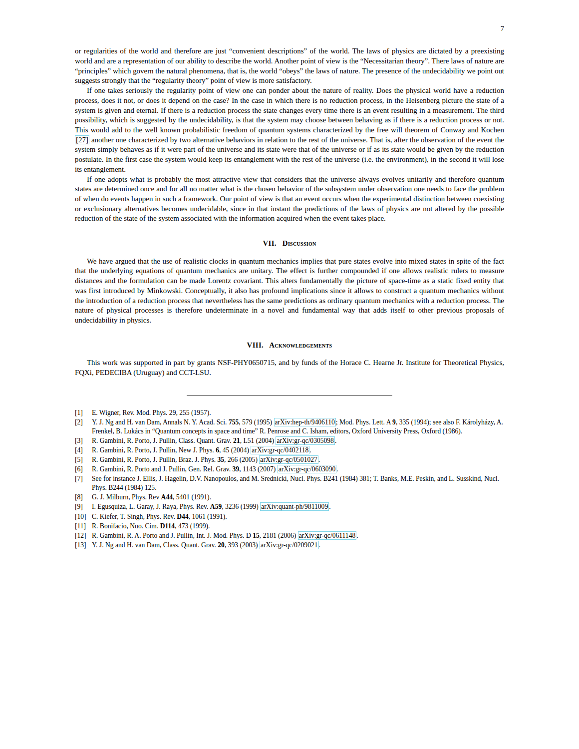7
or regularities of the world and therefore are just “convenient descriptions” of the world. The laws of physics are dictated by a preexisting world and are a representation of our ability to describe the world. Another point of view is the “Necessitarian theory”. There laws of nature are “principles” which govern the natural phenomena, that is, the world “obeys” the laws of nature. The presence of the undecidability we point out suggests strongly that the “regularity theory” point of view is more satisfactory.
If one takes seriously the regularity point of view one can ponder about the nature of reality. Does the physical world have a reduction process, does it not, or does it depend on the case? In the case in which there is no reduction process, in the Heisenberg picture the state of a system is given and eternal. If there is a reduction process the state changes every time there is an event resulting in a measurement. The third possibility, which is suggested by the undecidability, is that the system may choose between behaving as if there is a reduction process or not. This would add to the well known probabilistic freedom of quantum systems characterized by the free will theorem of Conway and Kochen [27] another one characterized by two alternative behaviors in relation to the rest of the universe. That is, after the observation of the event the system simply behaves as if it were part of the universe and its state were that of the universe or if as its state would be given by the reduction postulate. In the first case the system would keep its entanglement with the rest of the universe (i.e. the environment), in the second it will lose its entanglement.
If one adopts what is probably the most attractive view that considers that the universe always evolves unitarily and therefore quantum states are determined once and for all no matter what is the chosen behavior of the subsystem under observation one needs to face the problem of when do events happen in such a framework. Our point of view is that an event occurs when the experimental distinction between coexisting or exclusionary alternatives becomes undecidable, since in that instant the predictions of the laws of physics are not altered by the possible reduction of the state of the system associated with the information acquired when the event takes place.
VII. Discussion
We have argued that the use of realistic clocks in quantum mechanics implies that pure states evolve into mixed states in spite of the fact that the underlying equations of quantum mechanics are unitary. The effect is further compounded if one allows realistic rulers to measure distances and the formulation can be made Lorentz covariant. This alters fundamentally the picture of space-time as a static fixed entity that was first introduced by Minkowski. Conceptually, it also has profound implications since it allows to construct a quantum mechanics without the introduction of a reduction process that nevertheless has the same predictions as ordinary quantum mechanics with a reduction process. The nature of physical processes is therefore undeterminate in a novel and fundamental way that adds itself to other previous proposals of undecidability in physics.
VIII. Acknowledgements
This work was supported in part by grants NSF-PHY0650715, and by funds of the Horace C. Hearne Jr. Institute for Theoretical Physics, FQXi, PEDECIBA (Uruguay) and CCT-LSU.
[1] E. Wigner, Rev. Mod. Phys. 29, 255 (1957).
[2] Y. J. Ng and H. van Dam, Annals N. Y. Acad. Sci. 755, 579 (1995) arXiv:hep-th/9406110; Mod. Phys. Lett. A 9, 335 (1994); see also F. Károlyházy, A. Frenkel, B. Lukács in “Quantum concepts in space and time” R. Penrose and C. Isham, editors, Oxford University Press, Oxford (1986).
[3] R. Gambini, R. Porto, J. Pullin, Class. Quant. Grav. 21, L51 (2004) arXiv:gr-qc/0305098.
[4] R. Gambini, R. Porto, J. Pullin, New J. Phys. 6, 45 (2004) arXiv:gr-qc/0402118.
[5] R. Gambini, R. Porto, J. Pullin, Braz. J. Phys. 35, 266 (2005) arXiv:gr-qc/0501027.
[6] R. Gambini, R. Porto and J. Pullin, Gen. Rel. Grav. 39, 1143 (2007) arXiv:gr-qc/0603090.
[7] See for instance J. Ellis, J. Hagelin, D.V. Nanopoulos, and M. Srednicki, Nucl. Phys. B241 (1984) 381; T. Banks, M.E. Peskin, and L. Susskind, Nucl. Phys. B244 (1984) 125.
[8] G. J. Milburn, Phys. Rev A44, 5401 (1991).
[9] I. Egusquiza, L. Garay, J. Raya, Phys. Rev. A59, 3236 (1999) arXiv:quant-ph/9811009.
[10] C. Kiefer, T. Singh, Phys. Rev. D44, 1061 (1991).
[11] R. Bonifacio, Nuo. Cim. D114, 473 (1999).
[12] R. Gambini, R. A. Porto and J. Pullin, Int. J. Mod. Phys. D 15, 2181 (2006) arXiv:gr-qc/0611148.
[13] Y. J. Ng and H. van Dam, Class. Quant. Grav. 20, 393 (2003) arXiv:gr-qc/0209021.